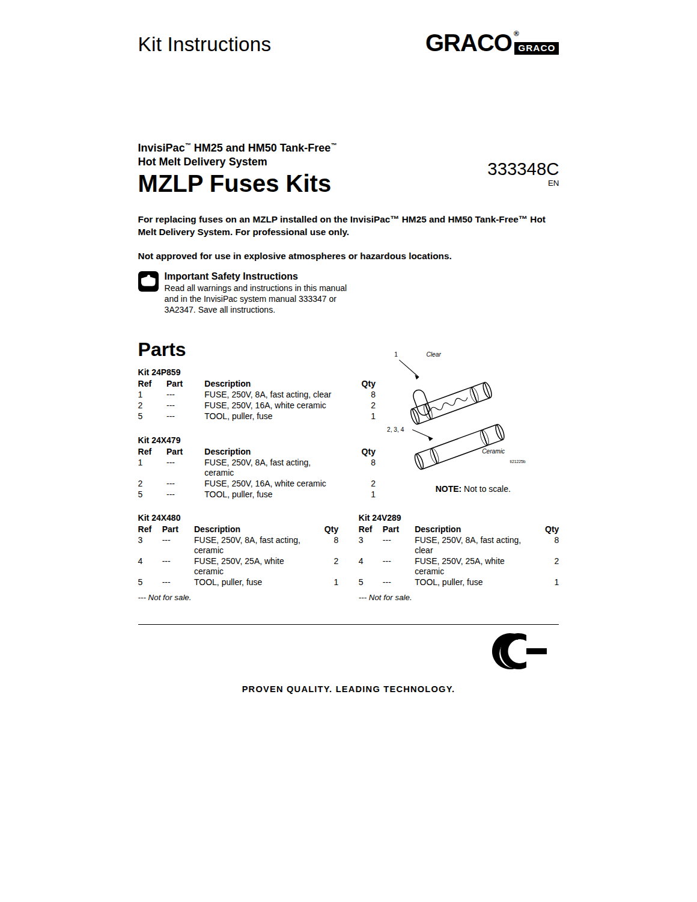Kit Instructions
GRACO®
GRACO
InvisiPac™ HM25 and HM50 Tank-Free™
Hot Melt Delivery System
MZLP Fuses Kits
333348C
EN
For replacing fuses on an MZLP installed on the InvisiPac™ HM25 and HM50 Tank-Free™ Hot Melt Delivery System. For professional use only.
Not approved for use in explosive atmospheres or hazardous locations.
Important Safety Instructions
Read all warnings and instructions in this manual
and in the InvisiPac system manual 333347 or
3A2347. Save all instructions.
Parts
Kit 24P859
| Ref | Part | Description | Qty |
| --- | --- | --- | --- |
| 1 | --- | FUSE, 250V, 8A, fast acting, clear | 8 |
| 2 | --- | FUSE, 250V, 16A, white ceramic | 2 |
| 5 | --- | TOOL, puller, fuse | 1 |
Kit 24X479
| Ref | Part | Description | Qty |
| --- | --- | --- | --- |
| 1 | --- | FUSE, 250V, 8A, fast acting, ceramic | 8 |
| 2 | --- | FUSE, 250V, 16A, white ceramic | 2 |
| 5 | --- | TOOL, puller, fuse | 1 |
1 Clear 2, 3, 4 Ceramic ti21225b
NOTE: Not to scale.
Kit 24X480
| Ref | Part | Description | Qty |
| --- | --- | --- | --- |
| 3 | --- | FUSE, 250V, 8A, fast acting, ceramic | 8 |
| 4 | --- | FUSE, 250V, 25A, white ceramic | 2 |
| 5 | --- | TOOL, puller, fuse | 1 |
--- Not for sale.
Kit 24V289
| Ref | Part | Description | Qty |
| --- | --- | --- | --- |
| 3 | --- | FUSE, 250V, 8A, fast acting, clear | 8 |
| 4 | --- | FUSE, 250V, 25A, white ceramic | 2 |
| 5 | --- | TOOL, puller, fuse | 1 |
--- Not for sale.
PROVEN QUALITY. LEADING TECHNOLOGY.